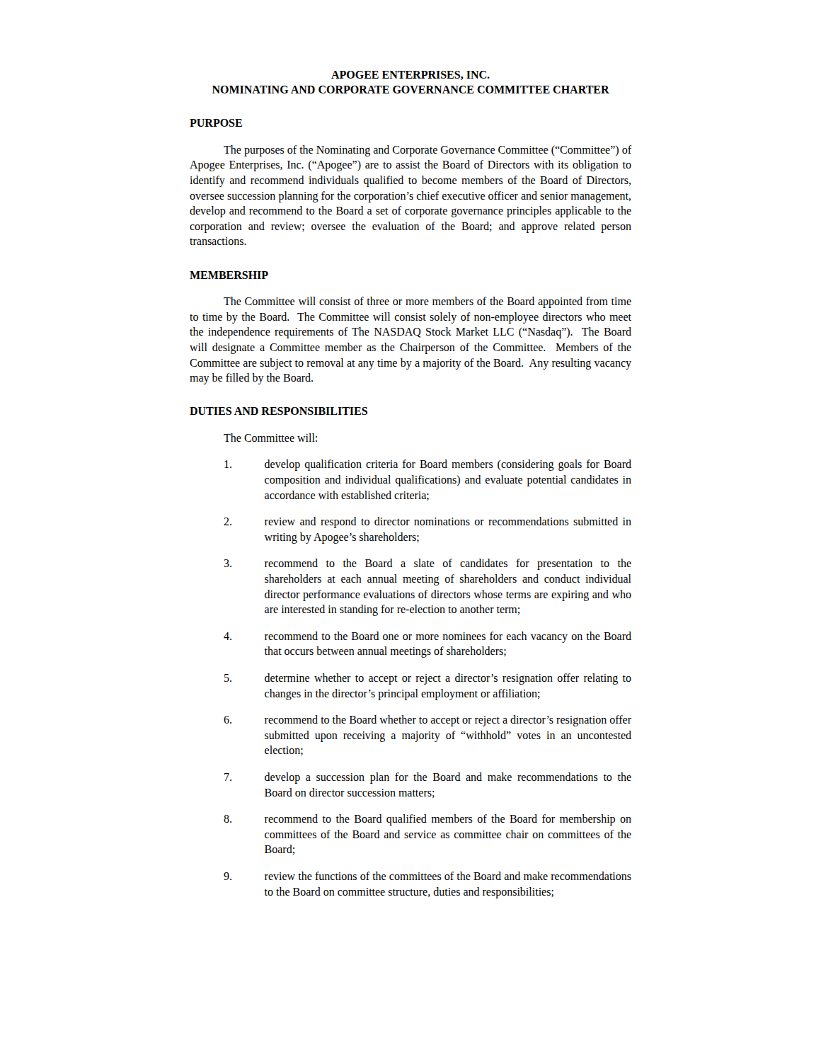Apogee Enterprises, Inc. Nominating and Corporate Governance Committee Charter
Purpose
The purposes of the Nominating and Corporate Governance Committee (“Committee”) of Apogee Enterprises, Inc. (“Apogee”) are to assist the Board of Directors with its obligation to identify and recommend individuals qualified to become members of the Board of Directors, oversee succession planning for the corporation’s chief executive officer and senior management, develop and recommend to the Board a set of corporate governance principles applicable to the corporation and review; oversee the evaluation of the Board; and approve related person transactions.
Membership
The Committee will consist of three or more members of the Board appointed from time to time by the Board. The Committee will consist solely of non-employee directors who meet the independence requirements of The NASDAQ Stock Market LLC (“Nasdaq”). The Board will designate a Committee member as the Chairperson of the Committee. Members of the Committee are subject to removal at any time by a majority of the Board. Any resulting vacancy may be filled by the Board.
Duties and Responsibilities
The Committee will:
develop qualification criteria for Board members (considering goals for Board composition and individual qualifications) and evaluate potential candidates in accordance with established criteria;
review and respond to director nominations or recommendations submitted in writing by Apogee’s shareholders;
recommend to the Board a slate of candidates for presentation to the shareholders at each annual meeting of shareholders and conduct individual director performance evaluations of directors whose terms are expiring and who are interested in standing for re-election to another term;
recommend to the Board one or more nominees for each vacancy on the Board that occurs between annual meetings of shareholders;
determine whether to accept or reject a director’s resignation offer relating to changes in the director’s principal employment or affiliation;
recommend to the Board whether to accept or reject a director’s resignation offer submitted upon receiving a majority of “withhold” votes in an uncontested election;
develop a succession plan for the Board and make recommendations to the Board on director succession matters;
recommend to the Board qualified members of the Board for membership on committees of the Board and service as committee chair on committees of the Board;
review the functions of the committees of the Board and make recommendations to the Board on committee structure, duties and responsibilities;